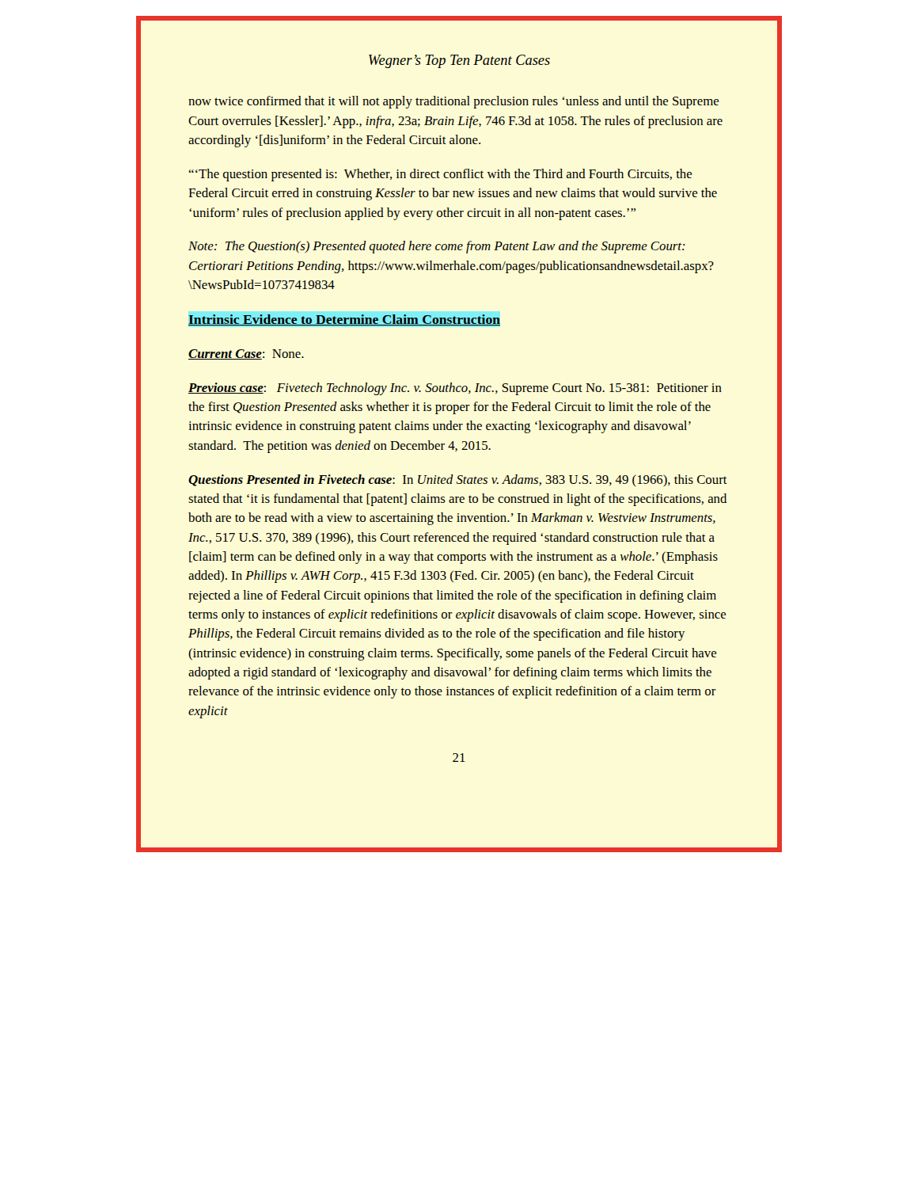Wegner’s Top Ten Patent Cases
now twice confirmed that it will not apply traditional preclusion rules ‘unless and until the Supreme Court overrules [Kessler].’ App., infra, 23a; Brain Life, 746 F.3d at 1058. The rules of preclusion are accordingly ‘[dis]uniform’ in the Federal Circuit alone.
“‘The question presented is: Whether, in direct conflict with the Third and Fourth Circuits, the Federal Circuit erred in construing Kessler to bar new issues and new claims that would survive the ‘uniform’ rules of preclusion applied by every other circuit in all non-patent cases.’”
Note: The Question(s) Presented quoted here come from Patent Law and the Supreme Court: Certiorari Petitions Pending, https://www.wilmerhale.com/pages/publicationsandnewsdetail.aspx?\NewsPubId=10737419834
Intrinsic Evidence to Determine Claim Construction
Current Case: None.
Previous case: Fivetech Technology Inc. v. Southco, Inc., Supreme Court No. 15-381: Petitioner in the first Question Presented asks whether it is proper for the Federal Circuit to limit the role of the intrinsic evidence in construing patent claims under the exacting ‘lexicography and disavowal’ standard. The petition was denied on December 4, 2015.
Questions Presented in Fivetech case: In United States v. Adams, 383 U.S. 39, 49 (1966), this Court stated that ‘it is fundamental that [patent] claims are to be construed in light of the specifications, and both are to be read with a view to ascertaining the invention.’ In Markman v. Westview Instruments, Inc., 517 U.S. 370, 389 (1996), this Court referenced the required ‘standard construction rule that a [claim] term can be defined only in a way that comports with the instrument as a whole.’ (Emphasis added). In Phillips v. AWH Corp., 415 F.3d 1303 (Fed. Cir. 2005) (en banc), the Federal Circuit rejected a line of Federal Circuit opinions that limited the role of the specification in defining claim terms only to instances of explicit redefinitions or explicit disavowals of claim scope. However, since Phillips, the Federal Circuit remains divided as to the role of the specification and file history (intrinsic evidence) in construing claim terms. Specifically, some panels of the Federal Circuit have adopted a rigid standard of ‘lexicography and disavowal’ for defining claim terms which limits the relevance of the intrinsic evidence only to those instances of explicit redefinition of a claim term or explicit
21